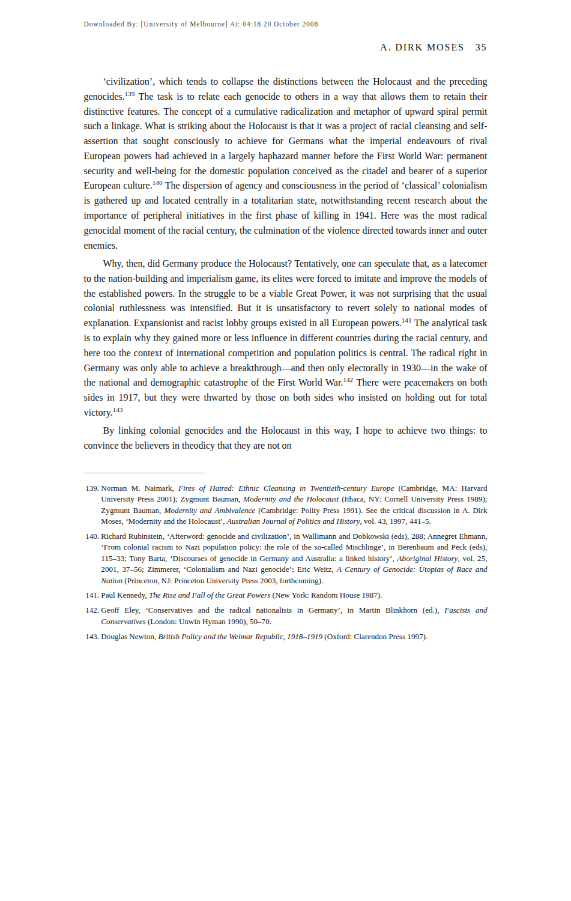Downloaded By: [University of Melbourne] At: 04:18 20 October 2008
A. DIRK MOSES 35
‘civilization’, which tends to collapse the distinctions between the Holocaust and the preceding genocides.139 The task is to relate each genocide to others in a way that allows them to retain their distinctive features. The concept of a cumulative radicalization and metaphor of upward spiral permit such a linkage. What is striking about the Holocaust is that it was a project of racial cleansing and self-assertion that sought consciously to achieve for Germans what the imperial endeavours of rival European powers had achieved in a largely haphazard manner before the First World War: permanent security and well-being for the domestic population conceived as the citadel and bearer of a superior European culture.140 The dispersion of agency and consciousness in the period of ‘classical’ colonialism is gathered up and located centrally in a totalitarian state, notwithstanding recent research about the importance of peripheral initiatives in the first phase of killing in 1941. Here was the most radical genocidal moment of the racial century, the culmination of the violence directed towards inner and outer enemies.
Why, then, did Germany produce the Holocaust? Tentatively, one can speculate that, as a latecomer to the nation-building and imperialism game, its elites were forced to imitate and improve the models of the established powers. In the struggle to be a viable Great Power, it was not surprising that the usual colonial ruthlessness was intensified. But it is unsatisfactory to revert solely to national modes of explanation. Expansionist and racist lobby groups existed in all European powers.141 The analytical task is to explain why they gained more or less influence in different countries during the racial century, and here too the context of international competition and population politics is central. The radical right in Germany was only able to achieve a breakthrough—and then only electorally in 1930—in the wake of the national and demographic catastrophe of the First World War.142 There were peacemakers on both sides in 1917, but they were thwarted by those on both sides who insisted on holding out for total victory.143
By linking colonial genocides and the Holocaust in this way, I hope to achieve two things: to convince the believers in theodicy that they are not on
Norman M. Naimark, Fires of Hatred: Ethnic Cleansing in Twentieth-century Europe (Cambridge, MA: Harvard University Press 2001); Zygmunt Bauman, Modernity and the Holocaust (Ithaca, NY: Cornell University Press 1989); Zygmunt Bauman, Modernity and Ambivalence (Cambridge: Polity Press 1991). See the critical discussion in A. Dirk Moses, ‘Modernity and the Holocaust’, Australian Journal of Politics and History, vol. 43, 1997, 441–5.
Richard Rubinstein, ‘Afterword: genocide and civilization’, in Wallimann and Dobkowski (eds), 288; Annegret Ehmann, ‘From colonial racism to Nazi population policy: the role of the so-called Mischlinge’, in Berenbaum and Peck (eds), 115–33; Tony Barta, ‘Discourses of genocide in Germany and Australia: a linked history’, Aboriginal History, vol. 25, 2001, 37–56; Zimmerer, ‘Colonialism and Nazi genocide’; Eric Weitz, A Century of Genocide: Utopias of Race and Nation (Princeton, NJ: Princeton University Press 2003, forthcoming).
Paul Kennedy, The Rise and Fall of the Great Powers (New York: Random House 1987).
Geoff Eley, ‘Conservatives and the radical nationalists in Germany’, in Martin Blinkhorn (ed.), Fascists and Conservatives (London: Unwin Hyman 1990), 50–70.
Douglas Newton, British Policy and the Weimar Republic, 1918–1919 (Oxford: Clarendon Press 1997).